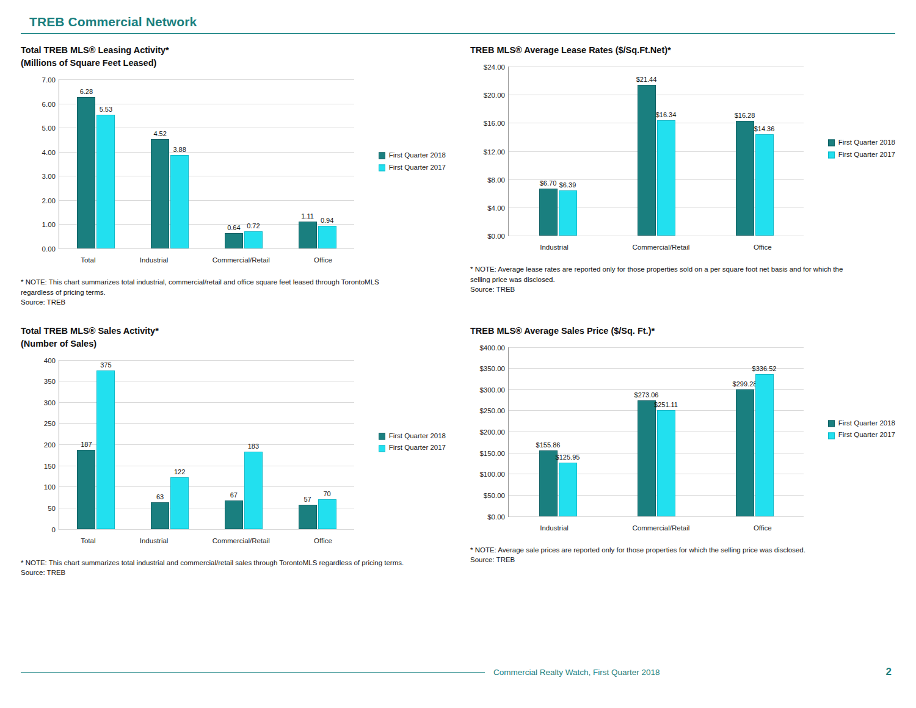TREB Commercial Network
Total TREB MLS® Leasing Activity* (Millions of Square Feet Leased)
7.00
6.00
5.00
4.00
3.00
2.00
1.00
0.00
6.28
5.53
4.52
3.88
0.64
0.72
1.11
0.94
Total Industrial Commercial/Retail Office
First Quarter 2018
First Quarter 2017
* NOTE: This chart summarizes total industrial, commercial/retail and office square feet leased through TorontoMLS regardless of pricing terms. Source: TREB
TREB MLS® Average Lease Rates ($/Sq.Ft.Net)*
$24.00
$20.00
$16.00
$12.00
$8.00
$4.00
$0.00
$6.70
$6.39
$21.44
$16.34
$16.28
$14.36
Industrial Commercial/Retail Office
First Quarter 2018
First Quarter 2017
* NOTE: Average lease rates are reported only for those properties sold on a per square foot net basis and for which the selling price was disclosed. Source: TREB
Total TREB MLS® Sales Activity* (Number of Sales)
400
350
300
250
200
150
100
50
0
187
375
63
122
67
183
57
70
Total Industrial Commercial/Retail Office
First Quarter 2018
First Quarter 2017
* NOTE: This chart summarizes total industrial and commercial/retail sales through TorontoMLS regardless of pricing terms. Source: TREB
TREB MLS® Average Sales Price ($/Sq. Ft.)*
$400.00
$350.00
$300.00
$250.00
$200.00
$150.00
$100.00
$50.00
$0.00
$155.86
$125.95
$273.06
$251.11
$299.28
$336.52
Industrial Commercial/Retail Office
First Quarter 2018
First Quarter 2017
* NOTE: Average sale prices are reported only for those properties for which the selling price was disclosed. Source: TREB
Commercial Realty Watch, First Quarter 2018
2